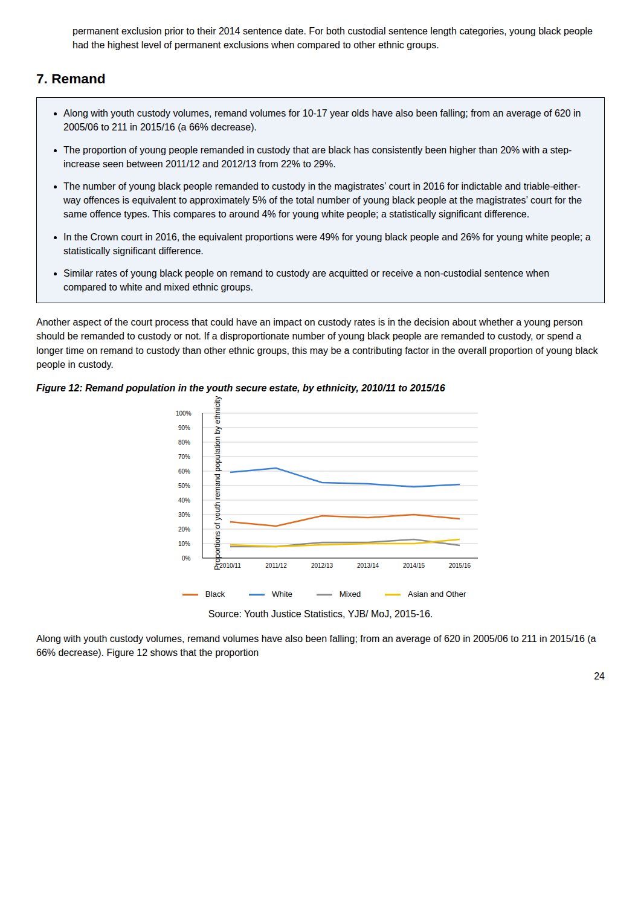permanent exclusion prior to their 2014 sentence date. For both custodial sentence length categories, young black people had the highest level of permanent exclusions when compared to other ethnic groups.
7. Remand
Along with youth custody volumes, remand volumes for 10-17 year olds have also been falling; from an average of 620 in 2005/06 to 211 in 2015/16 (a 66% decrease).
The proportion of young people remanded in custody that are black has consistently been higher than 20% with a step-increase seen between 2011/12 and 2012/13 from 22% to 29%.
The number of young black people remanded to custody in the magistrates’ court in 2016 for indictable and triable-either-way offences is equivalent to approximately 5% of the total number of young black people at the magistrates’ court for the same offence types. This compares to around 4% for young white people; a statistically significant difference.
In the Crown court in 2016, the equivalent proportions were 49% for young black people and 26% for young white people; a statistically significant difference.
Similar rates of young black people on remand to custody are acquitted or receive a non-custodial sentence when compared to white and mixed ethnic groups.
Another aspect of the court process that could have an impact on custody rates is in the decision about whether a young person should be remanded to custody or not. If a disproportionate number of young black people are remanded to custody, or spend a longer time on remand to custody than other ethnic groups, this may be a contributing factor in the overall proportion of young black people in custody.
Figure 12: Remand population in the youth secure estate, by ethnicity, 2010/11 to 2015/16
Proportions of youth remand population by ethnicity
100% 90% 80% 70% 60% 50% 40% 30% 20% 10% 0% 2010/11 2011/12 2012/13 2013/14 2014/15 2015/16
Black White Mixed Asian and Other
Source: Youth Justice Statistics, YJB/ MoJ, 2015-16.
Along with youth custody volumes, remand volumes have also been falling; from an average of 620 in 2005/06 to 211 in 2015/16 (a 66% decrease). Figure 12 shows that the proportion
24